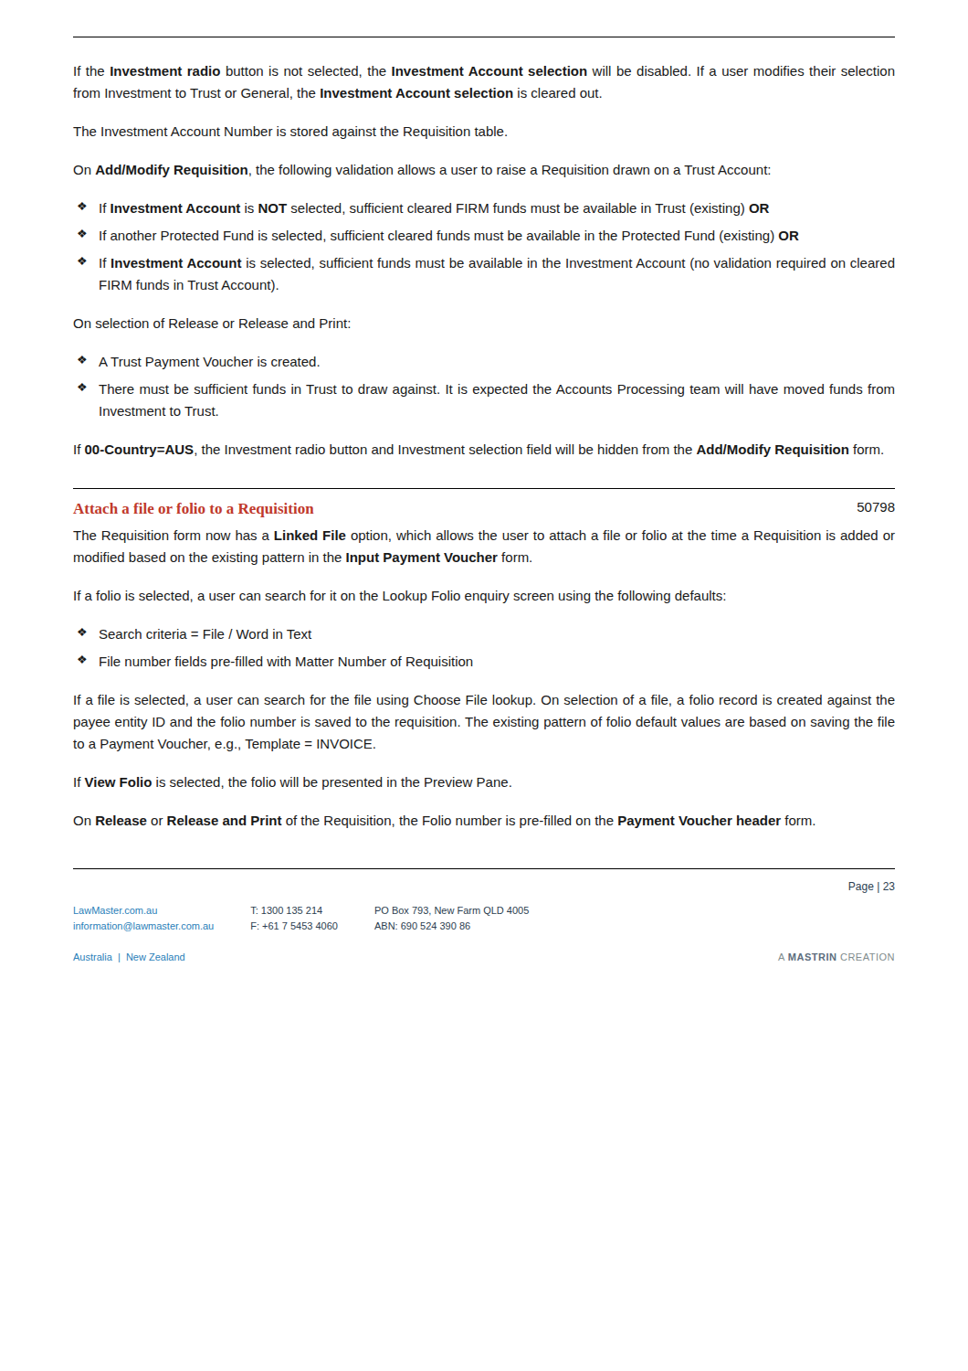If the Investment radio button is not selected, the Investment Account selection will be disabled. If a user modifies their selection from Investment to Trust or General, the Investment Account selection is cleared out.
The Investment Account Number is stored against the Requisition table.
On Add/Modify Requisition, the following validation allows a user to raise a Requisition drawn on a Trust Account:
If Investment Account is NOT selected, sufficient cleared FIRM funds must be available in Trust (existing) OR
If another Protected Fund is selected, sufficient cleared funds must be available in the Protected Fund (existing) OR
If Investment Account is selected, sufficient funds must be available in the Investment Account (no validation required on cleared FIRM funds in Trust Account).
On selection of Release or Release and Print:
A Trust Payment Voucher is created.
There must be sufficient funds in Trust to draw against. It is expected the Accounts Processing team will have moved funds from Investment to Trust.
If 00-Country=AUS, the Investment radio button and Investment selection field will be hidden from the Add/Modify Requisition form.
Attach a file or folio to a Requisition
50798
The Requisition form now has a Linked File option, which allows the user to attach a file or folio at the time a Requisition is added or modified based on the existing pattern in the Input Payment Voucher form.
If a folio is selected, a user can search for it on the Lookup Folio enquiry screen using the following defaults:
Search criteria = File / Word in Text
File number fields pre-filled with Matter Number of Requisition
If a file is selected, a user can search for the file using Choose File lookup. On selection of a file, a folio record is created against the payee entity ID and the folio number is saved to the requisition. The existing pattern of folio default values are based on saving the file to a Payment Voucher, e.g., Template = INVOICE.
If View Folio is selected, the folio will be presented in the Preview Pane.
On Release or Release and Print of the Requisition, the Folio number is pre-filled on the Payment Voucher header form.
Page | 23
LawMaster.com.au
information@lawmaster.com.au
T: 1300 135 214
F: +61 7 5453 4060
PO Box 793, New Farm QLD 4005
ABN: 690 524 390 86
Australia | New Zealand A MASTRIN CREATION